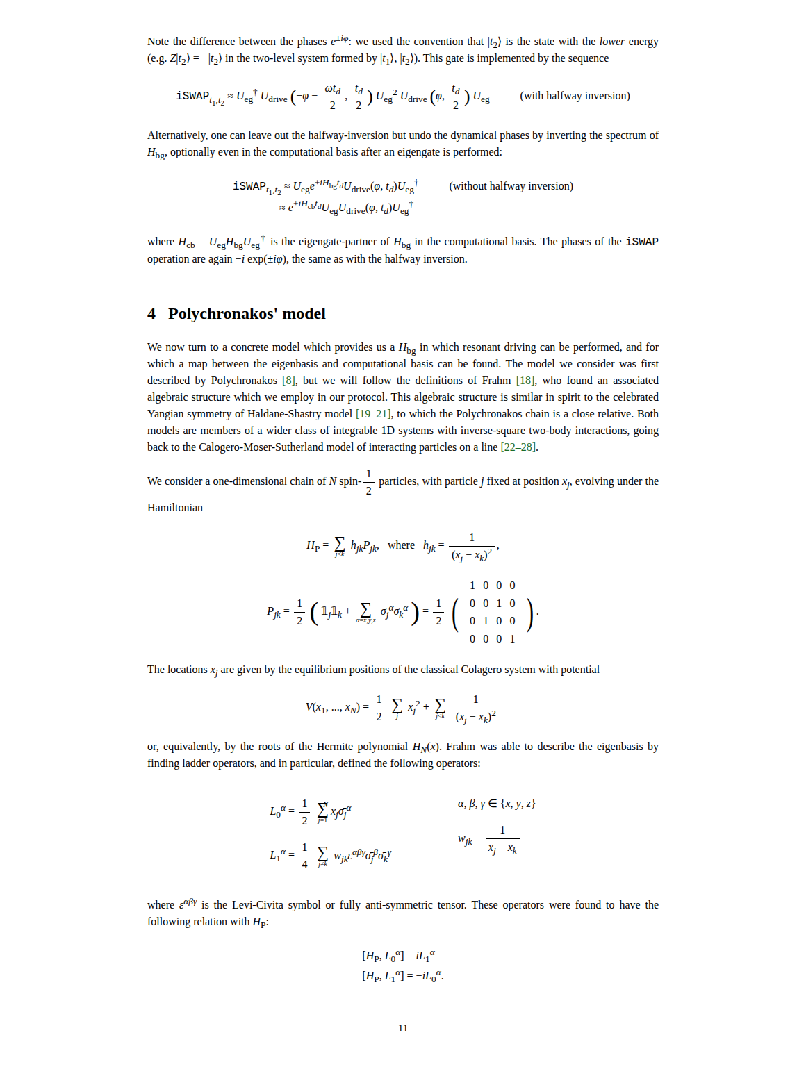Note the difference between the phases e±iφ: we used the convention that |t2⟩ is the state with the lower energy (e.g. Z|t2⟩ = −|t2⟩ in the two-level system formed by |t1⟩, |t2⟩). This gate is implemented by the sequence
iSWAPt1,t2 ≈ Ueg† Udrive (−φ − ωtd 2, td 2) Ueg2 Udrive (φ, td 2) Ueg (with halfway inversion)
Alternatively, one can leave out the halfway-inversion but undo the dynamical phases by inverting the spectrum of Hbg, optionally even in the computational basis after an eigengate is performed:
iSWAPt1,t2 ≈ Uege+iHbgtdUdrive(φ, td)Ueg† (without halfway inversion)
≈ e+iHcbtdUegUdrive(φ, td)Ueg†
where Hcb = UegHbgUeg† is the eigengate-partner of Hbg in the computational basis. The phases of the iSWAP operation are again −i exp(±iφ), the same as with the halfway inversion.
4 Polychronakos' model
We now turn to a concrete model which provides us a Hbg in which resonant driving can be performed, and for which a map between the eigenbasis and computational basis can be found. The model we consider was first described by Polychronakos [8], but we will follow the definitions of Frahm [18], who found an associated algebraic structure which we employ in our protocol. This algebraic structure is similar in spirit to the celebrated Yangian symmetry of Haldane-Shastry model [19–21], to which the Polychronakos chain is a close relative. Both models are members of a wider class of integrable 1D systems with inverse-square two-body interactions, going back to the Calogero-Moser-Sutherland model of interacting particles on a line [22–28].
We consider a one-dimensional chain of N spin-12 particles, with particle j fixed at position xj, evolving under the Hamiltonian
HP = ∑j<k hjkPjk, where hjk = 1(xj − xk)2,
Pjk = 12 ( 𝟙j𝟙k + ∑α=x,y,z σjασkα ) = 12 (
| 1 | 0 | 0 | 0 |
| 0 | 0 | 1 | 0 |
| 0 | 1 | 0 | 0 |
| 0 | 0 | 0 | 1 |
).
The locations xj are given by the equilibrium positions of the classical Colagero system with potential
V(x1, ..., xN) = 12 ∑j xj2 + ∑j<k 1(xj − xk)2
or, equivalently, by the roots of the Hermite polynomial HN(x). Frahm was able to describe the eigenbasis by finding ladder operators, and in particular, defined the following operators:
L0α = 12 ∑j=1N xj σ̄jα
L1α = 14 ∑j≠k wjkεαβγσ̄jβσ̄kγ
α, β, γ ∈ {x, y, z}
wjk = 1 xj − xk
where εαβγ is the Levi-Civita symbol or fully anti-symmetric tensor. These operators were found to have the following relation with HP:
[HP, L0α] = iL1α
[HP, L1α] = −iL0α.
11